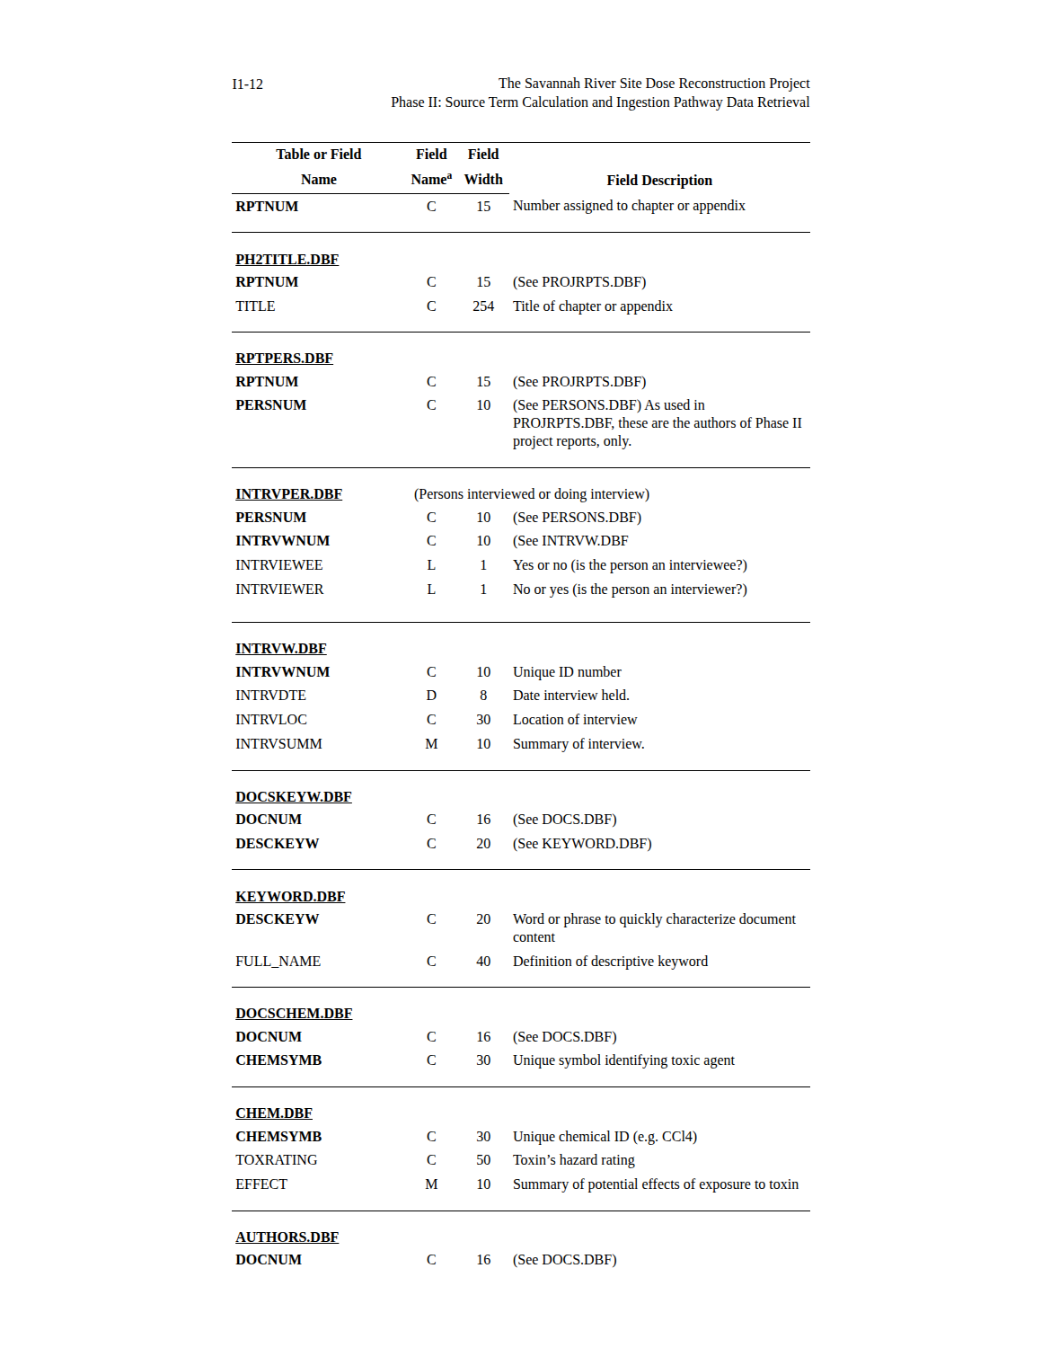I1-12
The Savannah River Site Dose Reconstruction Project
Phase II: Source Term Calculation and Ingestion Pathway Data Retrieval
| Table or Field | Field | Field | Field Description |
| --- | --- | --- | --- |
| Name | Name a | Width |
| RPTNUM | C | 15 | Number assigned to chapter or appendix |
| PH2TITLE.DBF |
| RPTNUM | C | 15 | (See PROJRPTS.DBF) |
| TITLE | C | 254 | Title of chapter or appendix |
| RPTPERS.DBF |
| RPTNUM | C | 15 | (See PROJRPTS.DBF) |
| PERSNUM | C | 10 | (See PERSONS.DBF) As used in PROJRPTS.DBF, these are the authors of Phase II project reports, only. |
| INTRVPER.DBF | (Persons interviewed or doing interview) |
| PERSNUM | C | 10 | (See PERSONS.DBF) |
| INTRVWNUM | C | 10 | (See INTRVW.DBF |
| INTRVIEWEE | L | 1 | Yes or no (is the person an interviewee?) |
| INTRVIEWER | L | 1 | No or yes (is the person an interviewer?) |
| INTRVW.DBF |
| INTRVWNUM | C | 10 | Unique ID number |
| INTRVDTE | D | 8 | Date interview held. |
| INTRVLOC | C | 30 | Location of interview |
| INTRVSUMM | M | 10 | Summary of interview. |
| DOCSKEYW.DBF |
| DOCNUM | C | 16 | (See DOCS.DBF) |
| DESCKEYW | C | 20 | (See KEYWORD.DBF) |
| KEYWORD.DBF |
| DESCKEYW | C | 20 | Word or phrase to quickly characterize document content |
| FULL_NAME | C | 40 | Definition of descriptive keyword |
| DOCSCHEM.DBF |
| DOCNUM | C | 16 | (See DOCS.DBF) |
| CHEMSYMB | C | 30 | Unique symbol identifying toxic agent |
| CHEM.DBF |
| CHEMSYMB | C | 30 | Unique chemical ID (e.g. CCl4) |
| TOXRATING | C | 50 | Toxin’s hazard rating |
| EFFECT | M | 10 | Summary of potential effects of exposure to toxin |
| AUTHORS.DBF |
| DOCNUM | C | 16 | (See DOCS.DBF) |